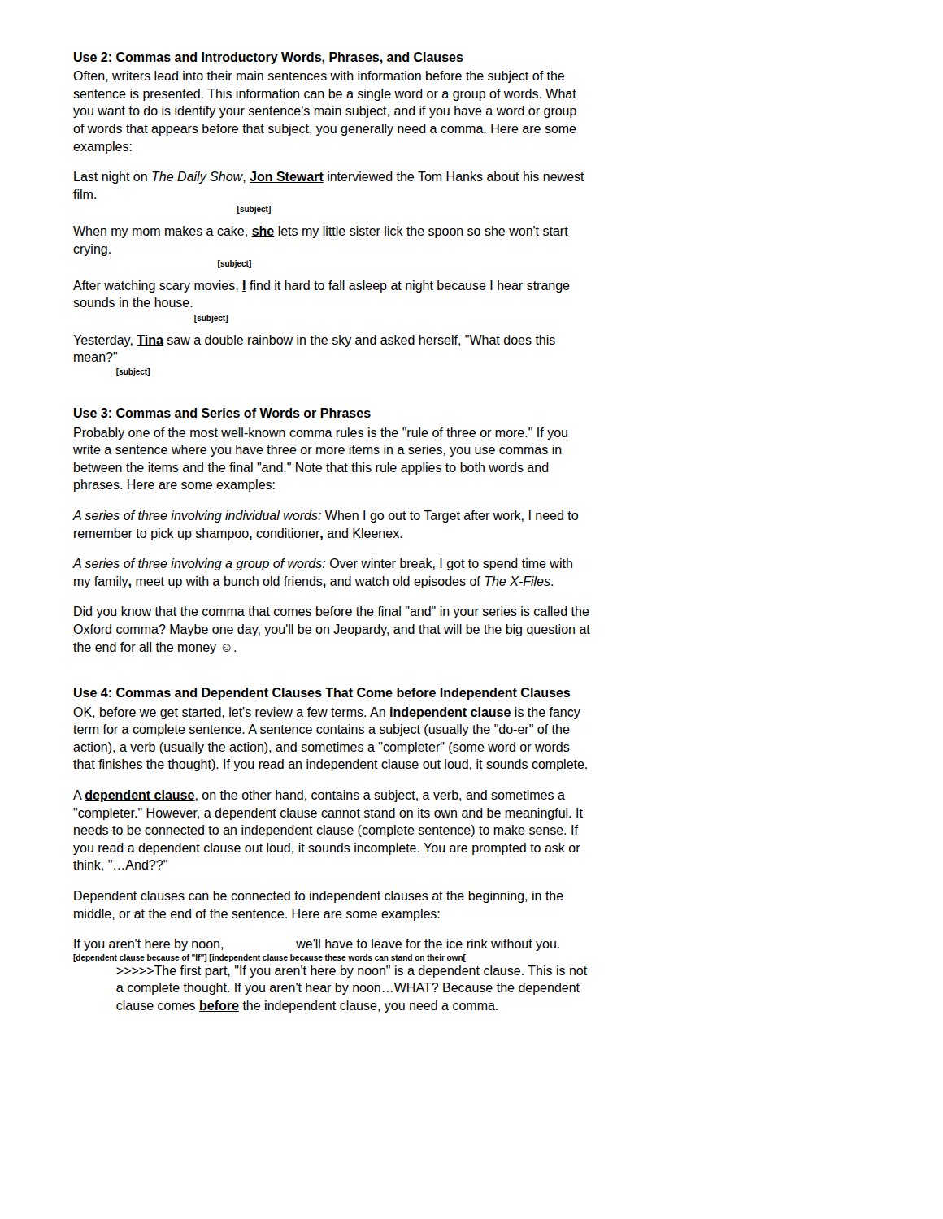Use 2: Commas and Introductory Words, Phrases, and Clauses
Often, writers lead into their main sentences with information before the subject of the sentence is presented. This information can be a single word or a group of words. What you want to do is identify your sentence's main subject, and if you have a word or group of words that appears before that subject, you generally need a comma. Here are some examples:
Last night on The Daily Show, Jon Stewart interviewed the Tom Hanks about his newest film.
[subject]
When my mom makes a cake, she lets my little sister lick the spoon so she won't start crying.
[subject]
After watching scary movies, I find it hard to fall asleep at night because I hear strange sounds in the house.
[subject]
Yesterday, Tina saw a double rainbow in the sky and asked herself, "What does this mean?"
[subject]
Use 3: Commas and Series of Words or Phrases
Probably one of the most well-known comma rules is the "rule of three or more." If you write a sentence where you have three or more items in a series, you use commas in between the items and the final "and." Note that this rule applies to both words and phrases. Here are some examples:
A series of three involving individual words: When I go out to Target after work, I need to remember to pick up shampoo, conditioner, and Kleenex.
A series of three involving a group of words: Over winter break, I got to spend time with my family, meet up with a bunch old friends, and watch old episodes of The X-Files.
Did you know that the comma that comes before the final "and" in your series is called the Oxford comma? Maybe one day, you'll be on Jeopardy, and that will be the big question at the end for all the money ☺.
Use 4: Commas and Dependent Clauses That Come before Independent Clauses
OK, before we get started, let's review a few terms. An independent clause is the fancy term for a complete sentence. A sentence contains a subject (usually the "do-er" of the action), a verb (usually the action), and sometimes a "completer" (some word or words that finishes the thought). If you read an independent clause out loud, it sounds complete.
A dependent clause, on the other hand, contains a subject, a verb, and sometimes a "completer." However, a dependent clause cannot stand on its own and be meaningful. It needs to be connected to an independent clause (complete sentence) to make sense. If you read a dependent clause out loud, it sounds incomplete. You are prompted to ask or think, "…And??"
Dependent clauses can be connected to independent clauses at the beginning, in the middle, or at the end of the sentence. Here are some examples:
If you aren't here by noon, we'll have to leave for the ice rink without you.
[dependent clause because of "If"] [independent clause because these words can stand on their own[
>>>>>The first part, "If you aren't here by noon" is a dependent clause. This is not a complete thought. If you aren't hear by noon…WHAT? Because the dependent clause comes before the independent clause, you need a comma.